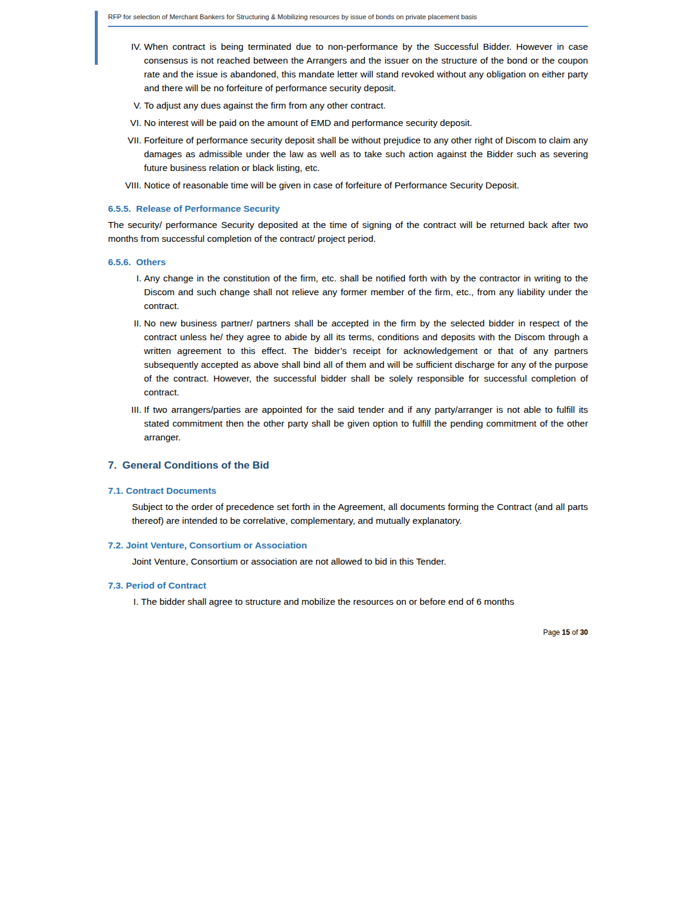RFP for selection of Merchant Bankers for Structuring & Mobilizing resources by issue of bonds on private placement basis
When contract is being terminated due to non-performance by the Successful Bidder. However in case consensus is not reached between the Arrangers and the issuer on the structure of the bond or the coupon rate and the issue is abandoned, this mandate letter will stand revoked without any obligation on either party and there will be no forfeiture of performance security deposit.
To adjust any dues against the firm from any other contract.
No interest will be paid on the amount of EMD and performance security deposit.
Forfeiture of performance security deposit shall be without prejudice to any other right of Discom to claim any damages as admissible under the law as well as to take such action against the Bidder such as severing future business relation or black listing, etc.
Notice of reasonable time will be given in case of forfeiture of Performance Security Deposit.
6.5.5. Release of Performance Security
The security/ performance Security deposited at the time of signing of the contract will be returned back after two months from successful completion of the contract/ project period.
6.5.6. Others
Any change in the constitution of the firm, etc. shall be notified forth with by the contractor in writing to the Discom and such change shall not relieve any former member of the firm, etc., from any liability under the contract.
No new business partner/ partners shall be accepted in the firm by the selected bidder in respect of the contract unless he/ they agree to abide by all its terms, conditions and deposits with the Discom through a written agreement to this effect. The bidder’s receipt for acknowledgement or that of any partners subsequently accepted as above shall bind all of them and will be sufficient discharge for any of the purpose of the contract. However, the successful bidder shall be solely responsible for successful completion of contract.
If two arrangers/parties are appointed for the said tender and if any party/arranger is not able to fulfill its stated commitment then the other party shall be given option to fulfill the pending commitment of the other arranger.
7. General Conditions of the Bid
7.1. Contract Documents
Subject to the order of precedence set forth in the Agreement, all documents forming the Contract (and all parts thereof) are intended to be correlative, complementary, and mutually explanatory.
7.2. Joint Venture, Consortium or Association
Joint Venture, Consortium or association are not allowed to bid in this Tender.
7.3. Period of Contract
The bidder shall agree to structure and mobilize the resources on or before end of 6 months
Page 15 of 30